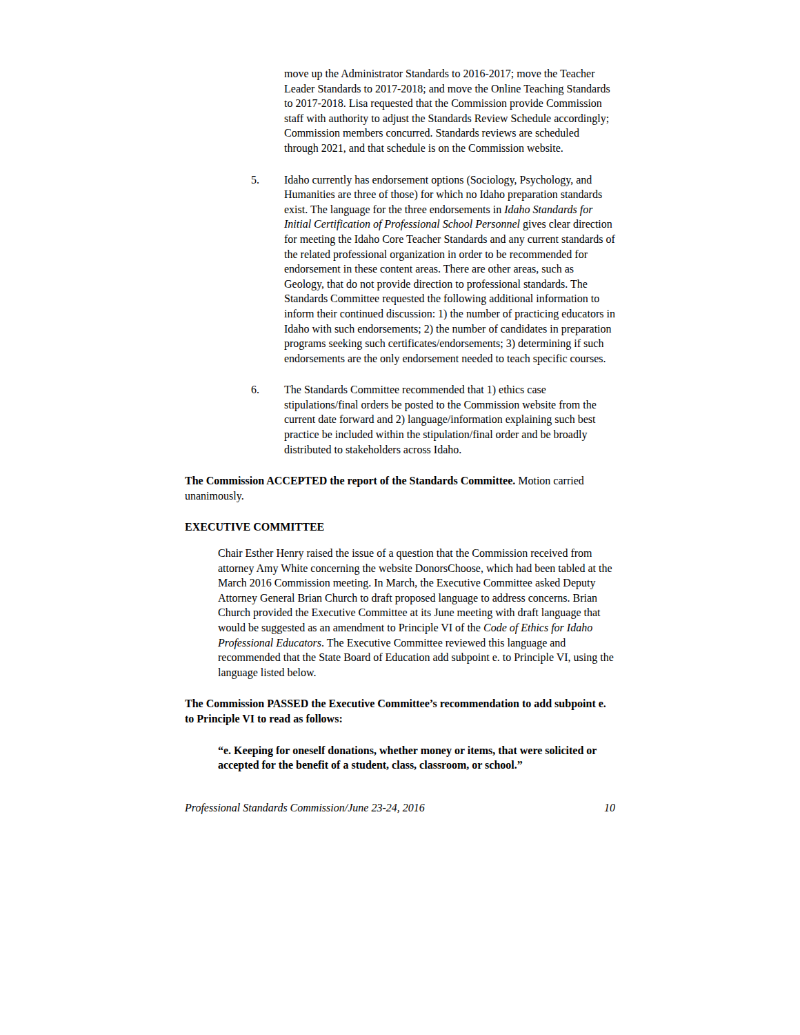move up the Administrator Standards to 2016-2017; move the Teacher Leader Standards to 2017-2018; and move the Online Teaching Standards to 2017-2018. Lisa requested that the Commission provide Commission staff with authority to adjust the Standards Review Schedule accordingly; Commission members concurred. Standards reviews are scheduled through 2021, and that schedule is on the Commission website.
5. Idaho currently has endorsement options (Sociology, Psychology, and Humanities are three of those) for which no Idaho preparation standards exist. The language for the three endorsements in Idaho Standards for Initial Certification of Professional School Personnel gives clear direction for meeting the Idaho Core Teacher Standards and any current standards of the related professional organization in order to be recommended for endorsement in these content areas. There are other areas, such as Geology, that do not provide direction to professional standards. The Standards Committee requested the following additional information to inform their continued discussion: 1) the number of practicing educators in Idaho with such endorsements; 2) the number of candidates in preparation programs seeking such certificates/endorsements; 3) determining if such endorsements are the only endorsement needed to teach specific courses.
6. The Standards Committee recommended that 1) ethics case stipulations/final orders be posted to the Commission website from the current date forward and 2) language/information explaining such best practice be included within the stipulation/final order and be broadly distributed to stakeholders across Idaho.
The Commission ACCEPTED the report of the Standards Committee. Motion carried unanimously.
EXECUTIVE COMMITTEE
Chair Esther Henry raised the issue of a question that the Commission received from attorney Amy White concerning the website DonorsChoose, which had been tabled at the March 2016 Commission meeting. In March, the Executive Committee asked Deputy Attorney General Brian Church to draft proposed language to address concerns. Brian Church provided the Executive Committee at its June meeting with draft language that would be suggested as an amendment to Principle VI of the Code of Ethics for Idaho Professional Educators. The Executive Committee reviewed this language and recommended that the State Board of Education add subpoint e. to Principle VI, using the language listed below.
The Commission PASSED the Executive Committee’s recommendation to add subpoint e. to Principle VI to read as follows:
“e. Keeping for oneself donations, whether money or items, that were solicited or accepted for the benefit of a student, class, classroom, or school.”
Professional Standards Commission/June 23-24, 2016 10